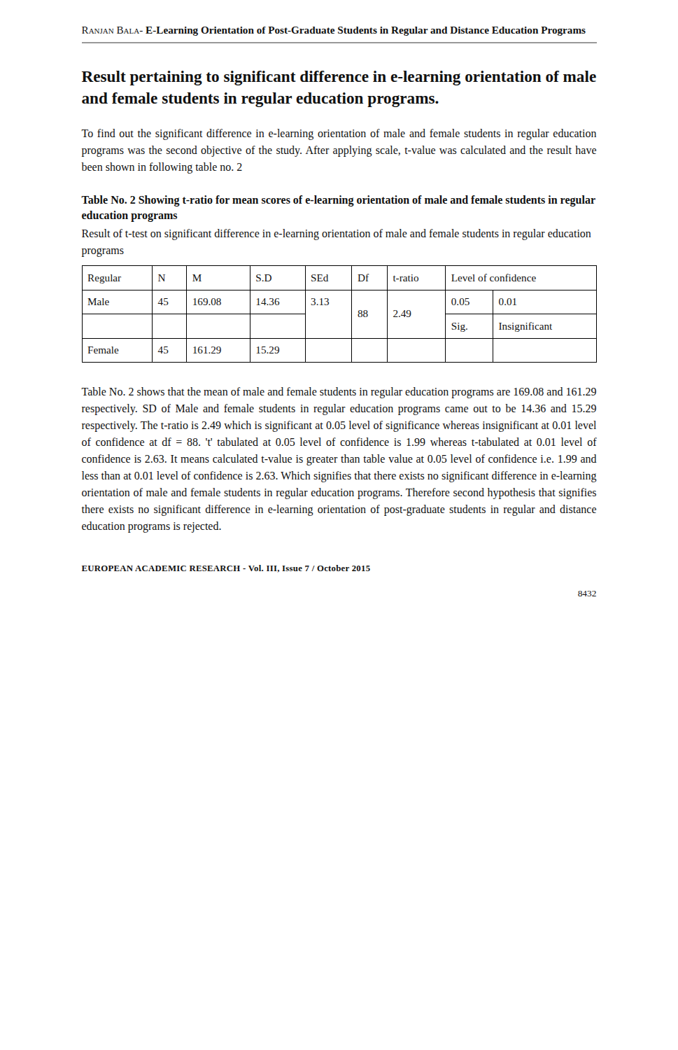Ranjan Bala- E-Learning Orientation of Post-Graduate Students in Regular and Distance Education Programs
Result pertaining to significant difference in e-learning orientation of male and female students in regular education programs.
To find out the significant difference in e-learning orientation of male and female students in regular education programs was the second objective of the study. After applying scale, t-value was calculated and the result have been shown in following table no. 2
Table No. 2 Showing t-ratio for mean scores of e-learning orientation of male and female students in regular education programs
Result of t-test on significant difference in e-learning orientation of male and female students in regular education programs
| Regular | N | M | S.D | SEd | Df | t-ratio | Level of confidence |
| Male | 45 | 169.08 | 14.36 | 3.13 | 88 | 2.49 | 0.05 | 0.01 |
| | | | | Sig. | Insignificant |
| Female | 45 | 161.29 | 15.29 | | | | | |
Table No. 2 shows that the mean of male and female students in regular education programs are 169.08 and 161.29 respectively. SD of Male and female students in regular education programs came out to be 14.36 and 15.29 respectively. The t-ratio is 2.49 which is significant at 0.05 level of significance whereas insignificant at 0.01 level of confidence at df = 88. 't' tabulated at 0.05 level of confidence is 1.99 whereas t-tabulated at 0.01 level of confidence is 2.63. It means calculated t-value is greater than table value at 0.05 level of confidence i.e. 1.99 and less than at 0.01 level of confidence is 2.63. Which signifies that there exists no significant difference in e-learning orientation of male and female students in regular education programs. Therefore second hypothesis that signifies there exists no significant difference in e-learning orientation of post-graduate students in regular and distance education programs is rejected.
EUROPEAN ACADEMIC RESEARCH - Vol. III, Issue 7 / October 2015
8432